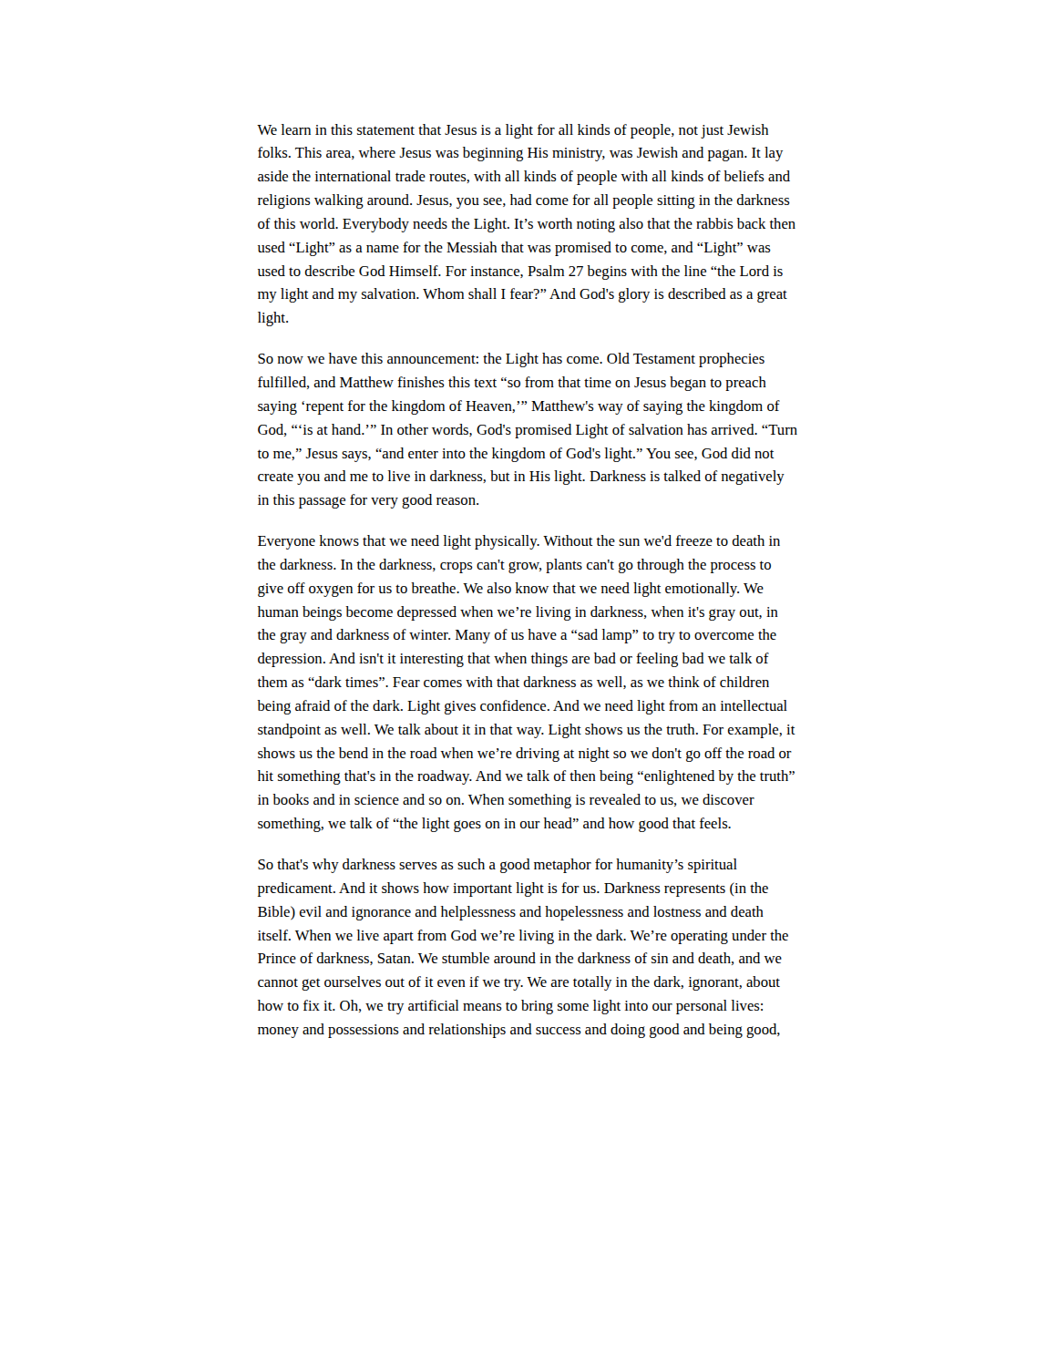We learn in this statement that Jesus is a light for all kinds of people, not just Jewish folks. This area, where Jesus was beginning His ministry, was Jewish and pagan. It lay aside the international trade routes, with all kinds of people with all kinds of beliefs and religions walking around. Jesus, you see, had come for all people sitting in the darkness of this world. Everybody needs the Light. It’s worth noting also that the rabbis back then used “Light” as a name for the Messiah that was promised to come, and “Light” was used to describe God Himself. For instance, Psalm 27 begins with the line “the Lord is my light and my salvation. Whom shall I fear?” And God's glory is described as a great light.
So now we have this announcement: the Light has come. Old Testament prophecies fulfilled, and Matthew finishes this text “so from that time on Jesus began to preach saying ‘repent for the kingdom of Heaven,’” Matthew's way of saying the kingdom of God, “‘is at hand.’” In other words, God's promised Light of salvation has arrived. “Turn to me,” Jesus says, “and enter into the kingdom of God's light.” You see, God did not create you and me to live in darkness, but in His light. Darkness is talked of negatively in this passage for very good reason.
Everyone knows that we need light physically. Without the sun we'd freeze to death in the darkness. In the darkness, crops can't grow, plants can't go through the process to give off oxygen for us to breathe. We also know that we need light emotionally. We human beings become depressed when we’re living in darkness, when it's gray out, in the gray and darkness of winter. Many of us have a “sad lamp” to try to overcome the depression. And isn't it interesting that when things are bad or feeling bad we talk of them as “dark times”. Fear comes with that darkness as well, as we think of children being afraid of the dark. Light gives confidence. And we need light from an intellectual standpoint as well. We talk about it in that way. Light shows us the truth. For example, it shows us the bend in the road when we’re driving at night so we don't go off the road or hit something that's in the roadway. And we talk of then being “enlightened by the truth” in books and in science and so on. When something is revealed to us, we discover something, we talk of “the light goes on in our head” and how good that feels.
So that's why darkness serves as such a good metaphor for humanity’s spiritual predicament. And it shows how important light is for us. Darkness represents (in the Bible) evil and ignorance and helplessness and hopelessness and lostness and death itself. When we live apart from God we’re living in the dark. We’re operating under the Prince of darkness, Satan. We stumble around in the darkness of sin and death, and we cannot get ourselves out of it even if we try. We are totally in the dark, ignorant, about how to fix it. Oh, we try artificial means to bring some light into our personal lives: money and possessions and relationships and success and doing good and being good,